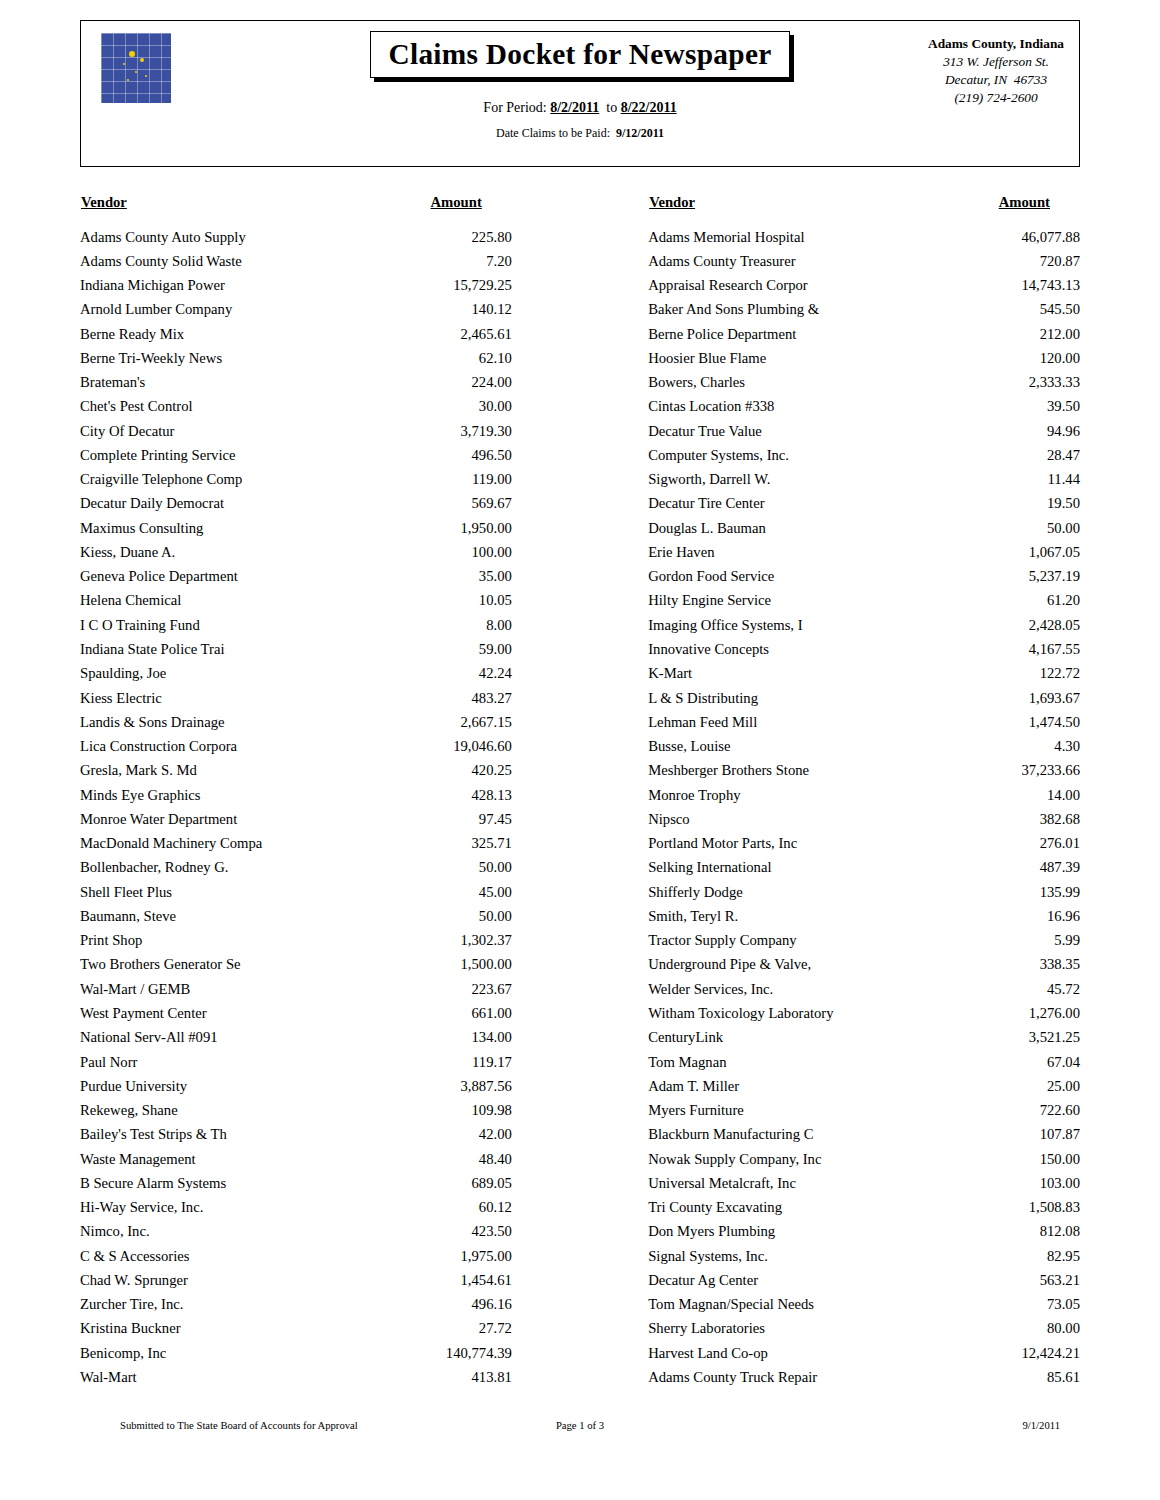Adams County, Indiana
313 W. Jefferson St.
Decatur, IN 46733
(219) 724-2600
Claims Docket for Newspaper
For Period: 8/2/2011 to 8/22/2011
Date Claims to be Paid: 9/12/2011
| Vendor | Amount | | Vendor | Amount |
| --- | --- | --- | --- | --- |
| Adams County Auto Supply | 225.80 | | Adams Memorial Hospital | 46,077.88 |
| Adams County Solid Waste | 7.20 | | Adams County Treasurer | 720.87 |
| Indiana Michigan Power | 15,729.25 | | Appraisal Research Corpor | 14,743.13 |
| Arnold Lumber Company | 140.12 | | Baker And Sons Plumbing & | 545.50 |
| Berne Ready Mix | 2,465.61 | | Berne Police Department | 212.00 |
| Berne Tri-Weekly News | 62.10 | | Hoosier Blue Flame | 120.00 |
| Brateman's | 224.00 | | Bowers, Charles | 2,333.33 |
| Chet's Pest Control | 30.00 | | Cintas Location #338 | 39.50 |
| City Of Decatur | 3,719.30 | | Decatur True Value | 94.96 |
| Complete Printing Service | 496.50 | | Computer Systems, Inc. | 28.47 |
| Craigville Telephone Comp | 119.00 | | Sigworth, Darrell W. | 11.44 |
| Decatur Daily Democrat | 569.67 | | Decatur Tire Center | 19.50 |
| Maximus Consulting | 1,950.00 | | Douglas L. Bauman | 50.00 |
| Kiess, Duane A. | 100.00 | | Erie Haven | 1,067.05 |
| Geneva Police Department | 35.00 | | Gordon Food Service | 5,237.19 |
| Helena Chemical | 10.05 | | Hilty Engine Service | 61.20 |
| I C O Training Fund | 8.00 | | Imaging Office Systems, I | 2,428.05 |
| Indiana State Police Trai | 59.00 | | Innovative Concepts | 4,167.55 |
| Spaulding, Joe | 42.24 | | K-Mart | 122.72 |
| Kiess Electric | 483.27 | | L & S Distributing | 1,693.67 |
| Landis & Sons Drainage | 2,667.15 | | Lehman Feed Mill | 1,474.50 |
| Lica Construction Corpora | 19,046.60 | | Busse, Louise | 4.30 |
| Gresla, Mark S. Md | 420.25 | | Meshberger Brothers Stone | 37,233.66 |
| Minds Eye Graphics | 428.13 | | Monroe Trophy | 14.00 |
| Monroe Water Department | 97.45 | | Nipsco | 382.68 |
| MacDonald Machinery Compa | 325.71 | | Portland Motor Parts, Inc | 276.01 |
| Bollenbacher, Rodney G. | 50.00 | | Selking International | 487.39 |
| Shell Fleet Plus | 45.00 | | Shifferly Dodge | 135.99 |
| Baumann, Steve | 50.00 | | Smith, Teryl R. | 16.96 |
| Print Shop | 1,302.37 | | Tractor Supply Company | 5.99 |
| Two Brothers Generator Se | 1,500.00 | | Underground Pipe & Valve, | 338.35 |
| Wal-Mart / GEMB | 223.67 | | Welder Services, Inc. | 45.72 |
| West Payment Center | 661.00 | | Witham Toxicology Laboratory | 1,276.00 |
| National Serv-All #091 | 134.00 | | CenturyLink | 3,521.25 |
| Paul Norr | 119.17 | | Tom Magnan | 67.04 |
| Purdue University | 3,887.56 | | Adam T. Miller | 25.00 |
| Rekeweg, Shane | 109.98 | | Myers Furniture | 722.60 |
| Bailey's Test Strips & Th | 42.00 | | Blackburn Manufacturing C | 107.87 |
| Waste Management | 48.40 | | Nowak Supply Company, Inc | 150.00 |
| B Secure Alarm Systems | 689.05 | | Universal Metalcraft, Inc | 103.00 |
| Hi-Way Service, Inc. | 60.12 | | Tri County Excavating | 1,508.83 |
| Nimco, Inc. | 423.50 | | Don Myers Plumbing | 812.08 |
| C & S Accessories | 1,975.00 | | Signal Systems, Inc. | 82.95 |
| Chad W. Sprunger | 1,454.61 | | Decatur Ag Center | 563.21 |
| Zurcher Tire, Inc. | 496.16 | | Tom Magnan/Special Needs | 73.05 |
| Kristina Buckner | 27.72 | | Sherry Laboratories | 80.00 |
| Benicomp, Inc | 140,774.39 | | Harvest Land Co-op | 12,424.21 |
| Wal-Mart | 413.81 | | Adams County Truck Repair | 85.61 |
Submitted to The State Board of Accounts for Approval Page 1 of 3 9/1/2011